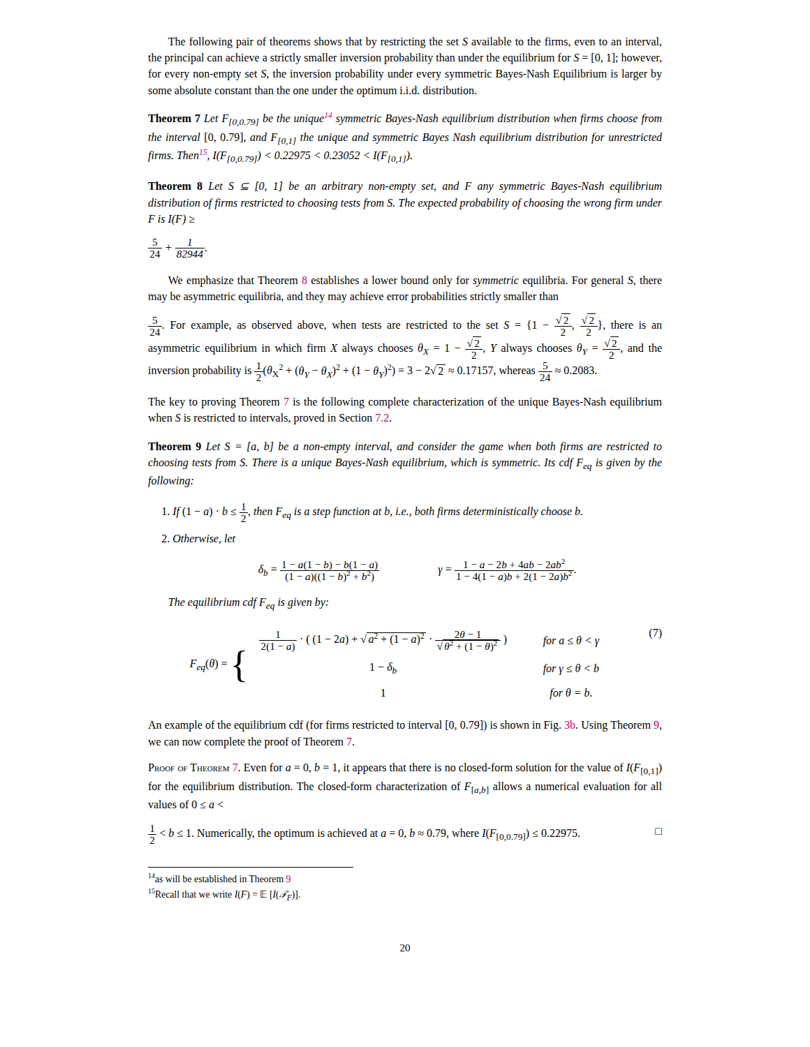The following pair of theorems shows that by restricting the set S available to the firms, even to an interval, the principal can achieve a strictly smaller inversion probability than under the equilibrium for S = [0, 1]; however, for every non-empty set S, the inversion probability under every symmetric Bayes-Nash Equilibrium is larger by some absolute constant than the one under the optimum i.i.d. distribution.
Theorem 7 Let F[0,0.79] be the unique14 symmetric Bayes-Nash equilibrium distribution when firms choose from the interval [0, 0.79], and F[0,1] the unique and symmetric Bayes Nash equilibrium distribution for unrestricted firms. Then15, I(F[0,0.79]) < 0.22975 < 0.23052 < I(F[0,1]).
Theorem 8 Let S ⊆ [0, 1] be an arbitrary non-empty set, and F any symmetric Bayes-Nash equilibrium distribution of firms restricted to choosing tests from S. The expected probability of choosing the wrong firm under F is I(F) ≥
| 5 |
| 24 |
+
| 1 |
| 82944 |
.
We emphasize that Theorem 8 establishes a lower bound only for symmetric equilibria. For general S, there may be asymmetric equilibria, and they may achieve error probabilities strictly smaller than
| 5 |
| 24 |
. For example, as observed above, when tests are restricted to the set S = {1 −
| √ 2 |
| 2 |
,
| √ 2 |
| 2 |
}, there is an asymmetric equilibrium in which firm X always chooses θX = 1 −
| √ 2 |
| 2 |
, Y always chooses θY =
| √ 2 |
| 2 |
, and the inversion probability is
| 1 |
| 2 |
(θX2 + (θY − θX)2 + (1 − θY)2) = 3 − 2√2 ≈ 0.17157, whereas
| 5 |
| 24 |
≈ 0.2083.
The key to proving Theorem 7 is the following complete characterization of the unique Bayes-Nash equilibrium when S is restricted to intervals, proved in Section 7.2.
Theorem 9 Let S = [a, b] be a non-empty interval, and consider the game when both firms are restricted to choosing tests from S. There is a unique Bayes-Nash equilibrium, which is symmetric. Its cdf Feq is given by the following:
If (1 − a) · b ≤
| 1 |
| 2 |
, then Feq is a step function at b, i.e., both firms deterministically choose b.
Otherwise, let
δb =
| 1 − a (1 − b ) − b (1 − a ) |
| (1 − a )((1 − b ) 2 + b 2 ) |
γ =
| 1 − a − 2 b + 4 ab − 2 ab 2 |
| 1 − 4(1 − a ) b + 2(1 − 2 a ) b 2 |
.
The equilibrium cdf Feq is given by:
(7) Feq(θ) = {
| / 1 / / 2(1 − a ) / · ( (1 − 2 a ) + √ a 2 + (1 − a ) 2 · / 2 θ − 1 / / √ θ 2 + (1 − θ ) 2 / ) | for a ≤ θ < γ |
| 1 − δ b | for γ ≤ θ < b |
| 1 | for θ = b . |
An example of the equilibrium cdf (for firms restricted to interval [0, 0.79]) is shown in Fig. 3b. Using Theorem 9, we can now complete the proof of Theorem 7.
Proof of Theorem 7. Even for a = 0, b = 1, it appears that there is no closed-form solution for the value of I(F[0,1]) for the equilibrium distribution. The closed-form characterization of F[a,b] allows a numerical evaluation for all values of 0 ≤ a <
| 1 |
| 2 |
< b ≤ 1. Numerically, the optimum is achieved at a = 0, b ≈ 0.79, where I(F[0,0.79]) ≤ 0.22975. □
14as will be established in Theorem 9
15Recall that we write I(F) = 𝔼 [I(𝒯F)].
20